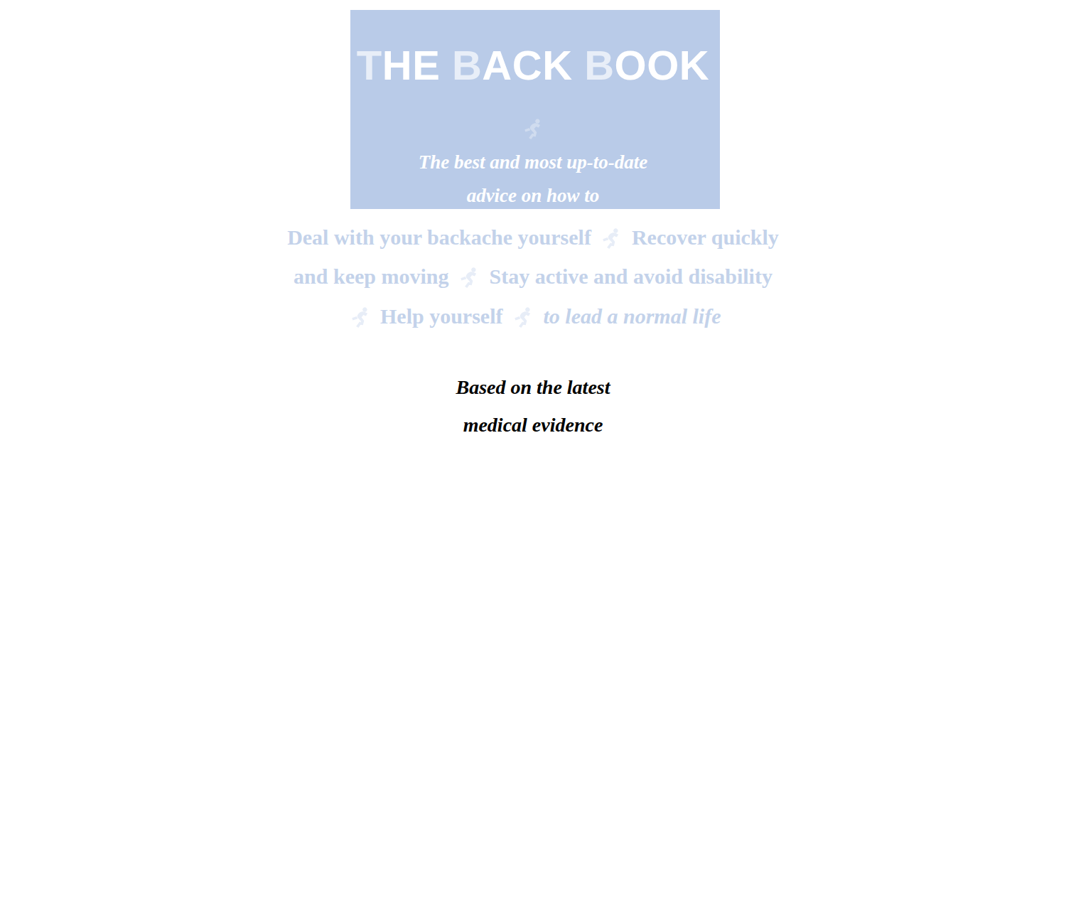THE BACK BOOK
The best and most up-to-date
advice on how to
Deal with your backache yourself Recover quickly and keep moving Stay active and avoid disability Help yourself to lead a normal life
Based on the latest
medical evidence